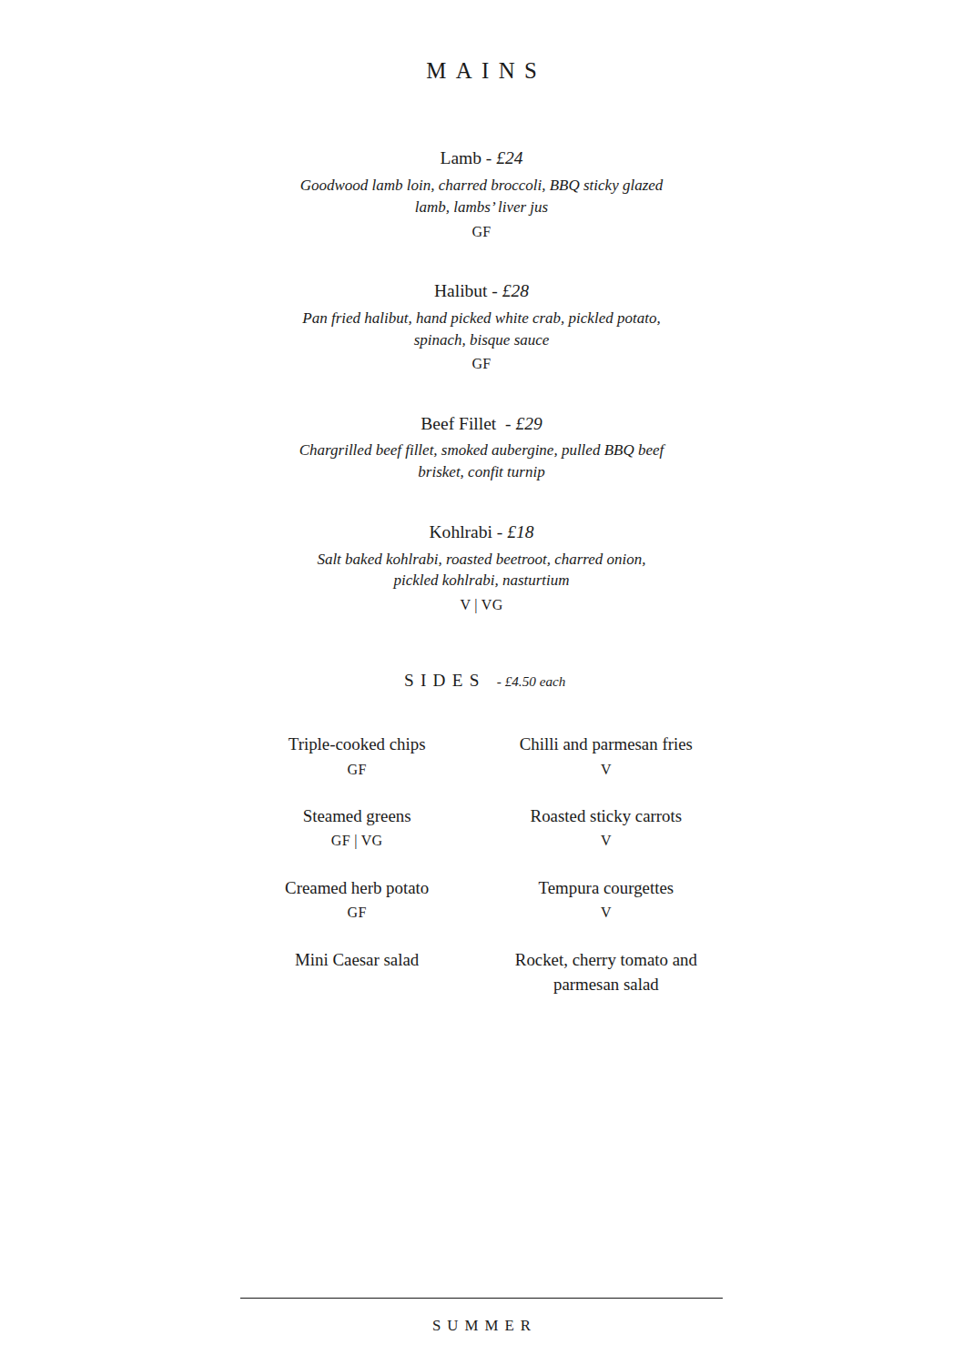MAINS
Lamb - £24
Goodwood lamb loin, charred broccoli, BBQ sticky glazed lamb, lambs’ liver jus
GF
Halibut - £28
Pan fried halibut, hand picked white crab, pickled potato, spinach, bisque sauce
GF
Beef Fillet - £29
Chargrilled beef fillet, smoked aubergine, pulled BBQ beef brisket, confit turnip
Kohlrabi - £18
Salt baked kohlrabi, roasted beetroot, charred onion, pickled kohlrabi, nasturtium
V | VG
SIDES - £4.50 each
Triple-cooked chips
GF
Chilli and parmesan fries
V
Steamed greens
GF | VG
Roasted sticky carrots
V
Creamed herb potato
GF
Tempura courgettes
V
Mini Caesar salad
Rocket, cherry tomato and parmesan salad
SUMMER